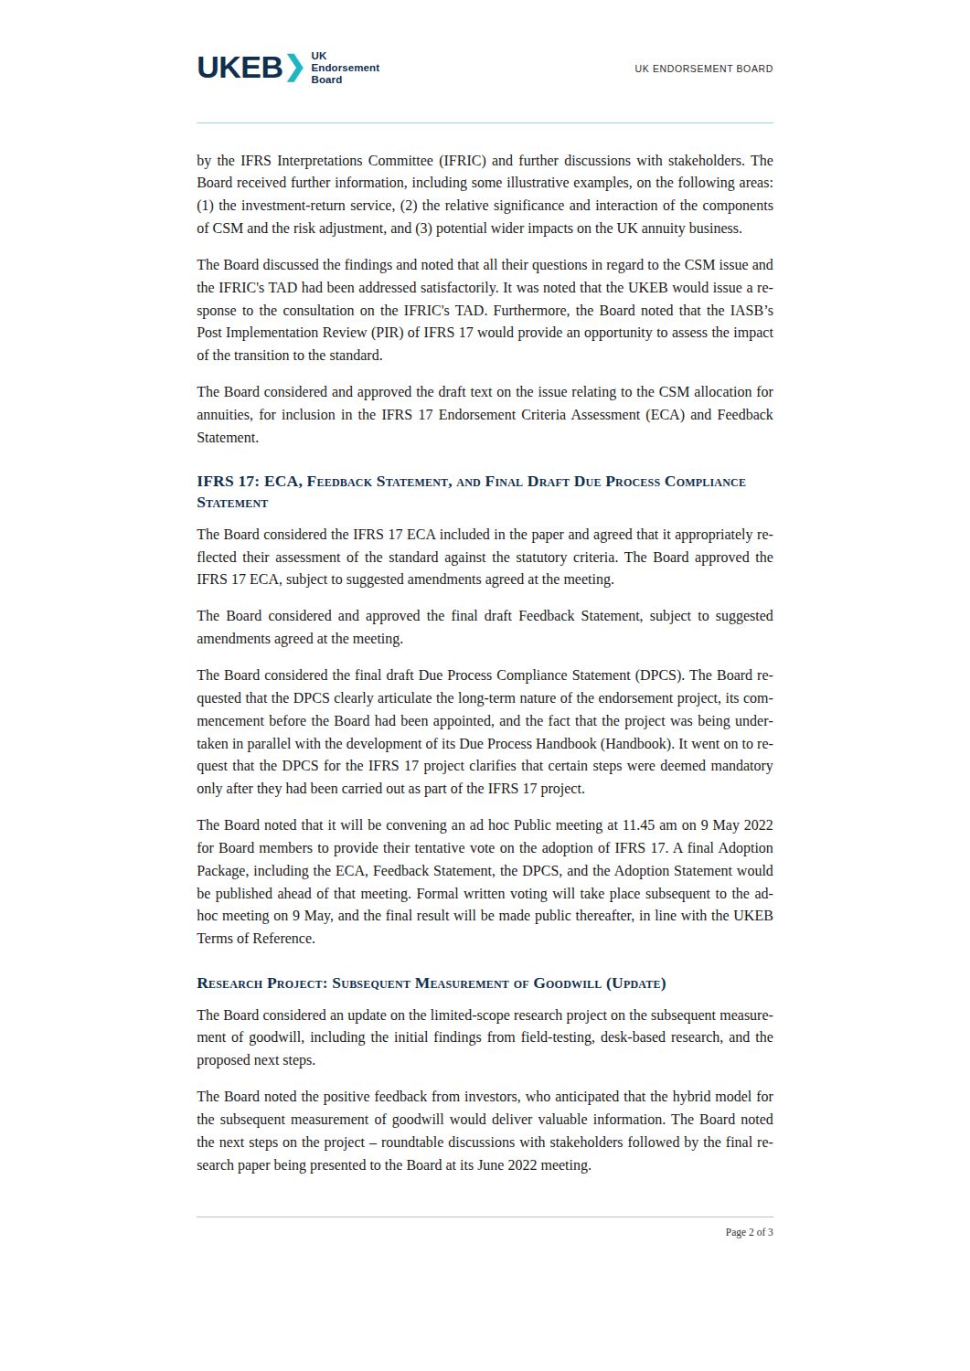UKEB❯ UK
Endorsement
Board
UK Endorsement Board
by the IFRS Interpretations Committee (IFRIC) and further discussions with stakeholders. The Board received further information, including some illustrative examples, on the following areas: (1) the investment-return service, (2) the relative significance and interaction of the components of CSM and the risk adjustment, and (3) potential wider impacts on the UK annuity business.
The Board discussed the findings and noted that all their questions in regard to the CSM issue and the IFRIC's TAD had been addressed satisfactorily. It was noted that the UKEB would issue a response to the consultation on the IFRIC's TAD. Furthermore, the Board noted that the IASB’s Post Implementation Review (PIR) of IFRS 17 would provide an opportunity to assess the impact of the transition to the standard.
The Board considered and approved the draft text on the issue relating to the CSM allocation for annuities, for inclusion in the IFRS 17 Endorsement Criteria Assessment (ECA) and Feedback Statement.
IFRS 17: ECA, Feedback Statement, and Final Draft Due Process Compliance Statement
The Board considered the IFRS 17 ECA included in the paper and agreed that it appropriately reflected their assessment of the standard against the statutory criteria. The Board approved the IFRS 17 ECA, subject to suggested amendments agreed at the meeting.
The Board considered and approved the final draft Feedback Statement, subject to suggested amendments agreed at the meeting.
The Board considered the final draft Due Process Compliance Statement (DPCS). The Board requested that the DPCS clearly articulate the long-term nature of the endorsement project, its commencement before the Board had been appointed, and the fact that the project was being undertaken in parallel with the development of its Due Process Handbook (Handbook). It went on to request that the DPCS for the IFRS 17 project clarifies that certain steps were deemed mandatory only after they had been carried out as part of the IFRS 17 project.
The Board noted that it will be convening an ad hoc Public meeting at 11.45 am on 9 May 2022 for Board members to provide their tentative vote on the adoption of IFRS 17. A final Adoption Package, including the ECA, Feedback Statement, the DPCS, and the Adoption Statement would be published ahead of that meeting. Formal written voting will take place subsequent to the ad-hoc meeting on 9 May, and the final result will be made public thereafter, in line with the UKEB Terms of Reference.
Research Project: Subsequent Measurement of Goodwill (Update)
The Board considered an update on the limited-scope research project on the subsequent measurement of goodwill, including the initial findings from field-testing, desk-based research, and the proposed next steps.
The Board noted the positive feedback from investors, who anticipated that the hybrid model for the subsequent measurement of goodwill would deliver valuable information. The Board noted the next steps on the project – roundtable discussions with stakeholders followed by the final research paper being presented to the Board at its June 2022 meeting.
Page 2 of 3